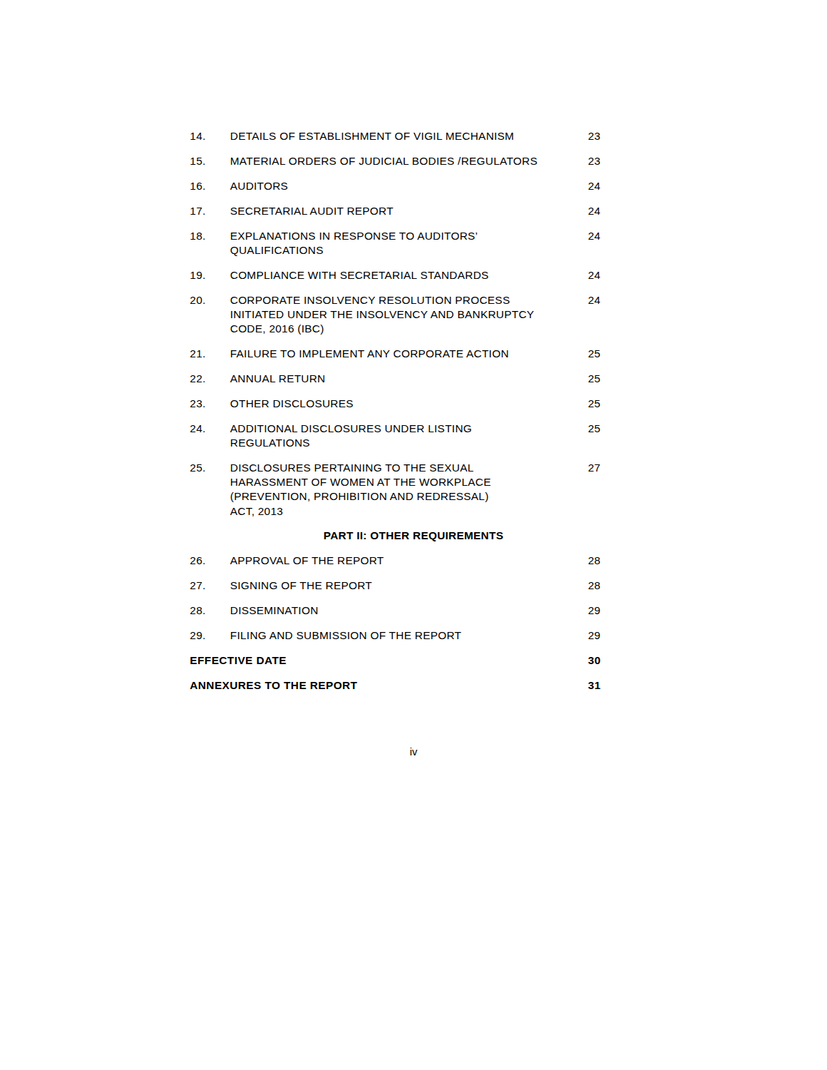| 14. | DETAILS OF ESTABLISHMENT OF VIGIL MECHANISM | 23 |
| 15. | MATERIAL ORDERS OF JUDICIAL BODIES /REGULATORS | 23 |
| 16. | AUDITORS | 24 |
| 17. | SECRETARIAL AUDIT REPORT | 24 |
| 18. | EXPLANATIONS IN RESPONSE TO AUDITORS’ QUALIFICATIONS | 24 |
| 19. | COMPLIANCE WITH SECRETARIAL STANDARDS | 24 |
| 20. | CORPORATE INSOLVENCY RESOLUTION PROCESS INITIATED UNDER THE INSOLVENCY AND BANKRUPTCY CODE, 2016 (IBC) | 24 |
| 21. | FAILURE TO IMPLEMENT ANY CORPORATE ACTION | 25 |
| 22. | ANNUAL RETURN | 25 |
| 23. | OTHER DISCLOSURES | 25 |
| 24. | ADDITIONAL DISCLOSURES UNDER LISTING REGULATIONS | 25 |
| 25. | DISCLOSURES PERTAINING TO THE SEXUAL HARASSMENT OF WOMEN AT THE WORKPLACE (PREVENTION, PROHIBITION AND REDRESSAL) ACT, 2013 | 27 |
| PART II: OTHER REQUIREMENTS |
| 26. | APPROVAL OF THE REPORT | 28 |
| 27. | SIGNING OF THE REPORT | 28 |
| 28. | DISSEMINATION | 29 |
| 29. | FILING AND SUBMISSION OF THE REPORT | 29 |
| EFFECTIVE DATE | 30 |
| ANNEXURES TO THE REPORT | 31 |
iv